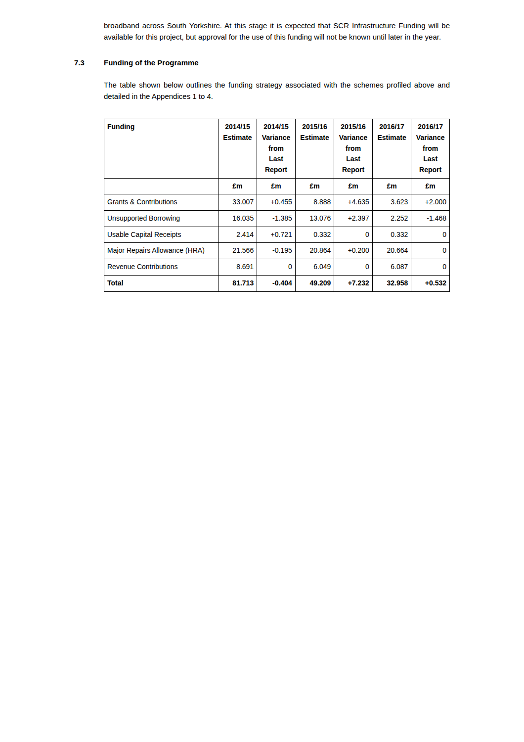broadband across South Yorkshire. At this stage it is expected that SCR Infrastructure Funding will be available for this project, but approval for the use of this funding will not be known until later in the year.
7.3 Funding of the Programme
The table shown below outlines the funding strategy associated with the schemes profiled above and detailed in the Appendices 1 to 4.
| Funding | 2014/15 Estimate | 2014/15 Variance from Last Report | 2015/16 Estimate | 2015/16 Variance from Last Report | 2016/17 Estimate | 2016/17 Variance from Last Report |
| --- | --- | --- | --- | --- | --- | --- |
| | £m | £m | £m | £m | £m | £m |
| Grants & Contributions | 33.007 | +0.455 | 8.888 | +4.635 | 3.623 | +2.000 |
| Unsupported Borrowing | 16.035 | -1.385 | 13.076 | +2.397 | 2.252 | -1.468 |
| Usable Capital Receipts | 2.414 | +0.721 | 0.332 | 0 | 0.332 | 0 |
| Major Repairs Allowance (HRA) | 21.566 | -0.195 | 20.864 | +0.200 | 20.664 | 0 |
| Revenue Contributions | 8.691 | 0 | 6.049 | 0 | 6.087 | 0 |
| Total | 81.713 | -0.404 | 49.209 | +7.232 | 32.958 | +0.532 |